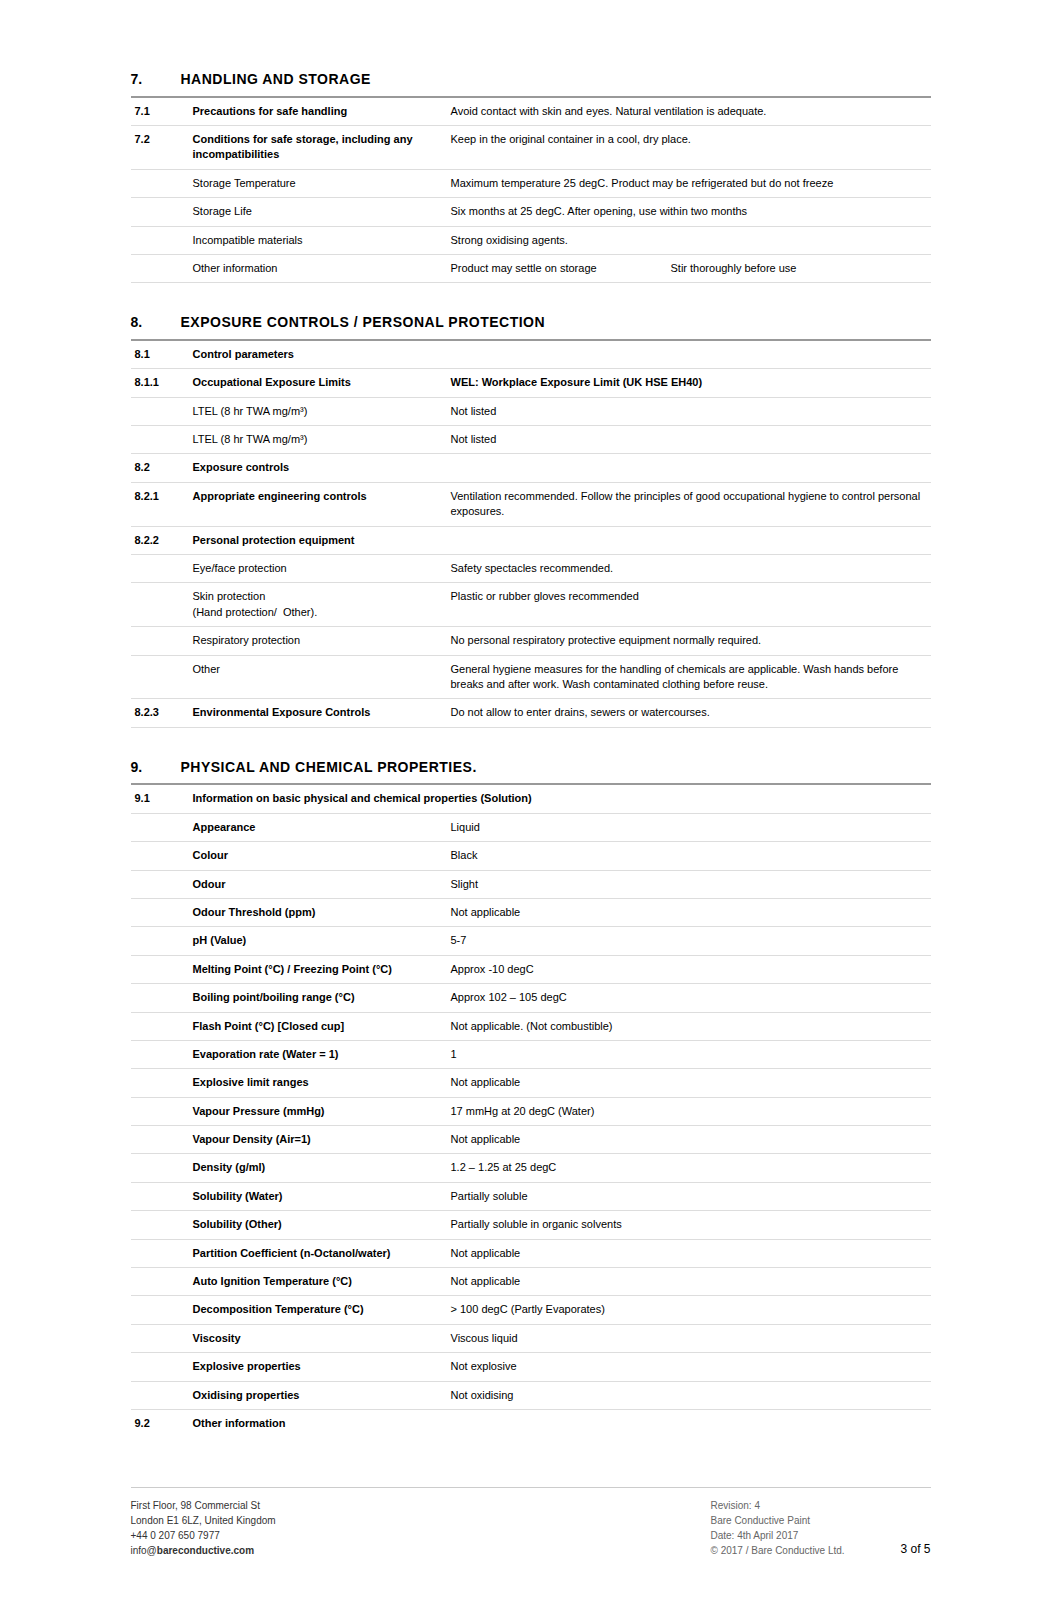7. HANDLING AND STORAGE
| 7.1 | Precautions for safe handling | Avoid contact with skin and eyes. Natural ventilation is adequate. |
| 7.2 | Conditions for safe storage, including any incompatibilities | Keep in the original container in a cool, dry place. |
| | Storage Temperature | Maximum temperature 25 degC. Product may be refrigerated but do not freeze |
| | Storage Life | Six months at 25 degC. After opening, use within two months |
| | Incompatible materials | Strong oxidising agents. |
| | Other information | Product may settle on storage Stir thoroughly before use |
8. EXPOSURE CONTROLS / PERSONAL PROTECTION
| 8.1 | Control parameters | |
| 8.1.1 | Occupational Exposure Limits | WEL: Workplace Exposure Limit (UK HSE EH40) |
| | LTEL (8 hr TWA mg/m³) | Not listed |
| | LTEL (8 hr TWA mg/m³) | Not listed |
| 8.2 | Exposure controls | |
| 8.2.1 | Appropriate engineering controls | Ventilation recommended. Follow the principles of good occupational hygiene to control personal exposures. |
| 8.2.2 | Personal protection equipment | |
| | Eye/face protection | Safety spectacles recommended. |
| | Skin protection (Hand protection/ Other). | Plastic or rubber gloves recommended |
| | Respiratory protection | No personal respiratory protective equipment normally required. |
| | Other | General hygiene measures for the handling of chemicals are applicable. Wash hands before breaks and after work. Wash contaminated clothing before reuse. |
| 8.2.3 | Environmental Exposure Controls | Do not allow to enter drains, sewers or watercourses. |
9. PHYSICAL AND CHEMICAL PROPERTIES.
| 9.1 | Information on basic physical and chemical properties (Solution) |
| | Appearance | Liquid |
| | Colour | Black |
| | Odour | Slight |
| | Odour Threshold (ppm) | Not applicable |
| | pH (Value) | 5-7 |
| | Melting Point (°C) / Freezing Point (°C) | Approx -10 degC |
| | Boiling point/boiling range (°C) | Approx 102 – 105 degC |
| | Flash Point (°C) [Closed cup] | Not applicable. (Not combustible) |
| | Evaporation rate (Water = 1) | 1 |
| | Explosive limit ranges | Not applicable |
| | Vapour Pressure (mmHg) | 17 mmHg at 20 degC (Water) |
| | Vapour Density (Air=1) | Not applicable |
| | Density (g/ml) | 1.2 – 1.25 at 25 degC |
| | Solubility (Water) | Partially soluble |
| | Solubility (Other) | Partially soluble in organic solvents |
| | Partition Coefficient (n-Octanol/water) | Not applicable |
| | Auto Ignition Temperature (°C) | Not applicable |
| | Decomposition Temperature (°C) | > 100 degC (Partly Evaporates) |
| | Viscosity | Viscous liquid |
| | Explosive properties | Not explosive |
| | Oxidising properties | Not oxidising |
| 9.2 | Other information |
First Floor, 98 Commercial St
London E1 6LZ, United Kingdom
+44 0 207 650 7977
info@bareconductive.com
Revision: 4
Bare Conductive Paint
Date: 4th April 2017
© 2017 / Bare Conductive Ltd. 3 of 5